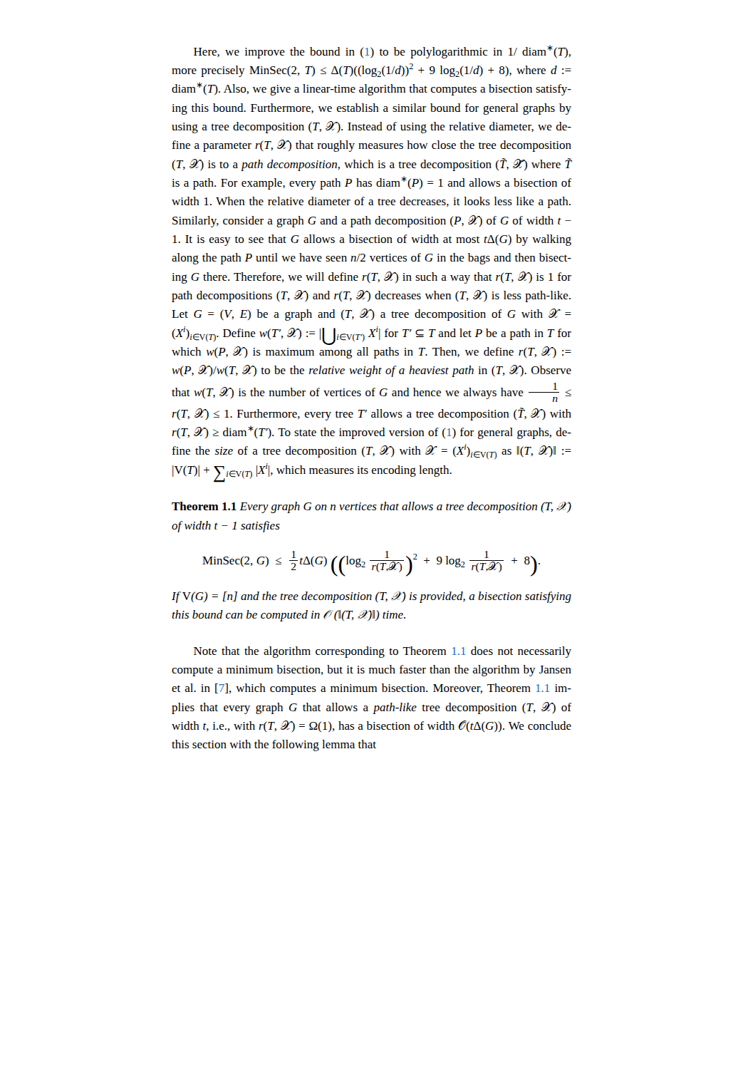Here, we improve the bound in (1) to be polylogarithmic in 1/ diam∗(T), more precisely MinSec(2, T) ≤ Δ(T)((log2(1/d))2 + 9 log2(1/d) + 8), where d := diam∗(T). Also, we give a linear-time algorithm that computes a bisection satisfying this bound. Furthermore, we establish a similar bound for general graphs by using a tree decomposition (T, 𝒳). Instead of using the relative diameter, we define a parameter r(T, 𝒳) that roughly measures how close the tree decomposition (T, 𝒳) is to a path decomposition, which is a tree decomposition (T̃, 𝒳̃) where T̃ is a path. For example, every path P has diam∗(P) = 1 and allows a bisection of width 1. When the relative diameter of a tree decreases, it looks less like a path. Similarly, consider a graph G and a path decomposition (P, 𝒳) of G of width t − 1. It is easy to see that G allows a bisection of width at most t Δ(G) by walking along the path P until we have seen n/2 vertices of G in the bags and then bisecting G there. Therefore, we will define r(T, 𝒳) in such a way that r(T, 𝒳) is 1 for path decompositions (T, 𝒳) and r(T, 𝒳) decreases when (T, 𝒳) is less path-like. Let G = (V, E) be a graph and (T, 𝒳) a tree decomposition of G with 𝒳 = (Xi)i∈V(T). Define w(T′, 𝒳) := |⋃i∈V(T′) Xi| for T′ ⊆ T and let P be a path in T for which w(P, 𝒳) is maximum among all paths in T. Then, we define r(T, 𝒳) := w(P, 𝒳)/w(T, 𝒳) to be the relative weight of a heaviest path in (T, 𝒳). Observe that w(T, 𝒳) is the number of vertices of G and hence we always have 1 n ≤ r(T, 𝒳) ≤ 1. Furthermore, every tree T′ allows a tree decomposition (T̃, 𝒳) with r(T, 𝒳) ≥ diam∗(T′). To state the improved version of (1) for general graphs, define the size of a tree decomposition (T, 𝒳) with 𝒳 = (Xi)i∈V(T) as ‖(T, 𝒳)‖ := |V(T)| + ∑i∈V(T) |Xi|, which measures its encoding length.
Theorem 1.1 Every graph G on n vertices that allows a tree decomposition (T, 𝒳) of width t − 1 satisfies
MinSec(2, G) ≤ 12 t Δ(G) ((log2 1 r(T,𝒳))2 + 9 log2 1 r(T,𝒳) + 8).
If V(G) = [n] and the tree decomposition (T, 𝒳) is provided, a bisection satisfying this bound can be computed in 𝒪 (‖(T, 𝒳)‖) time.
Note that the algorithm corresponding to Theorem 1.1 does not necessarily compute a minimum bisection, but it is much faster than the algorithm by Jansen et al. in [7], which computes a minimum bisection. Moreover, Theorem 1.1 implies that every graph G that allows a path-like tree decomposition (T, 𝒳) of width t, i.e., with r(T, 𝒳) = Ω(1), has a bisection of width 𝒪(t Δ(G)). We conclude this section with the following lemma that